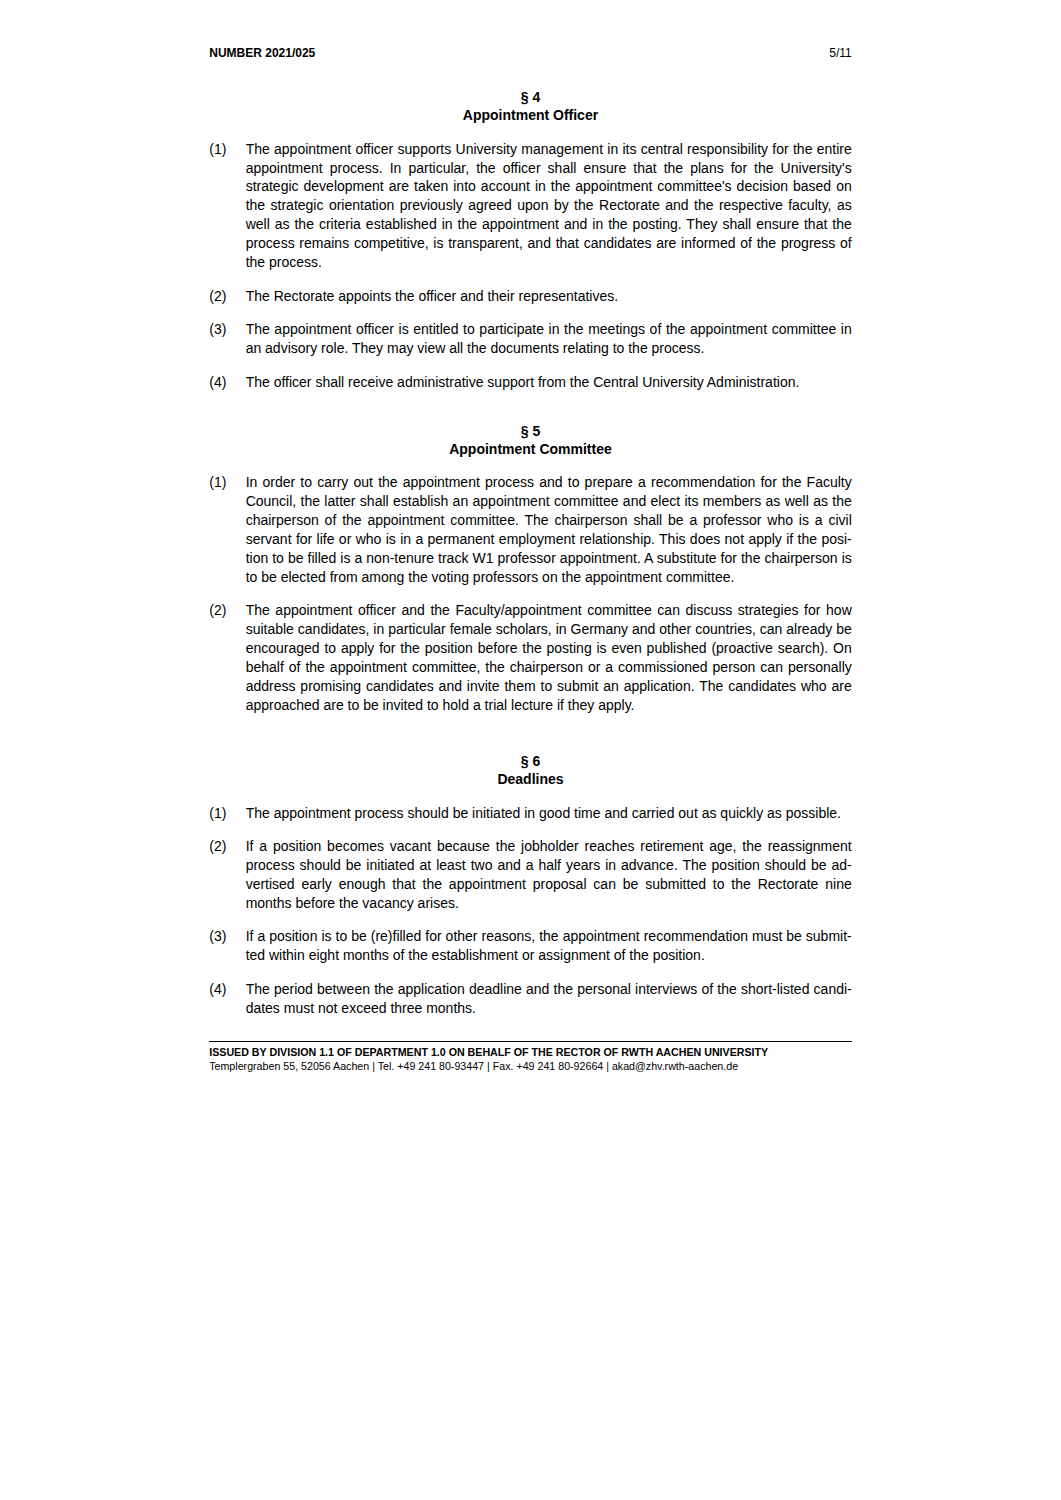NUMBER 2021/025
5/11
§ 4 Appointment Officer
(1)
The appointment officer supports University management in its central responsibility for the entire appointment process. In particular, the officer shall ensure that the plans for the University's strategic development are taken into account in the appointment committee's decision based on the strategic orientation previously agreed upon by the Rectorate and the respective faculty, as well as the criteria established in the appointment and in the posting. They shall ensure that the process remains competitive, is transparent, and that candidates are informed of the progress of the process.
(2)
The Rectorate appoints the officer and their representatives.
(3)
The appointment officer is entitled to participate in the meetings of the appointment committee in an advisory role. They may view all the documents relating to the process.
(4)
The officer shall receive administrative support from the Central University Administration.
§ 5 Appointment Committee
(1)
In order to carry out the appointment process and to prepare a recommendation for the Faculty Council, the latter shall establish an appointment committee and elect its members as well as the chairperson of the appointment committee. The chairperson shall be a professor who is a civil servant for life or who is in a permanent employment relationship. This does not apply if the position to be filled is a non-tenure track W1 professor appointment. A substitute for the chairperson is to be elected from among the voting professors on the appointment committee.
(2)
The appointment officer and the Faculty/appointment committee can discuss strategies for how suitable candidates, in particular female scholars, in Germany and other countries, can already be encouraged to apply for the position before the posting is even published (proactive search). On behalf of the appointment committee, the chairperson or a commissioned person can personally address promising candidates and invite them to submit an application. The candidates who are approached are to be invited to hold a trial lecture if they apply.
§ 6 Deadlines
(1)
The appointment process should be initiated in good time and carried out as quickly as possible.
(2)
If a position becomes vacant because the jobholder reaches retirement age, the reassignment process should be initiated at least two and a half years in advance. The position should be advertised early enough that the appointment proposal can be submitted to the Rectorate nine months before the vacancy arises.
(3)
If a position is to be (re)filled for other reasons, the appointment recommendation must be submitted within eight months of the establishment or assignment of the position.
(4)
The period between the application deadline and the personal interviews of the short-listed candidates must not exceed three months.
ISSUED BY DIVISION 1.1 OF DEPARTMENT 1.0 ON BEHALF OF THE RECTOR OF RWTH AACHEN UNIVERSITY
Templergraben 55, 52056 Aachen | Tel. +49 241 80-93447 | Fax. +49 241 80-92664 | akad@zhv.rwth-aachen.de